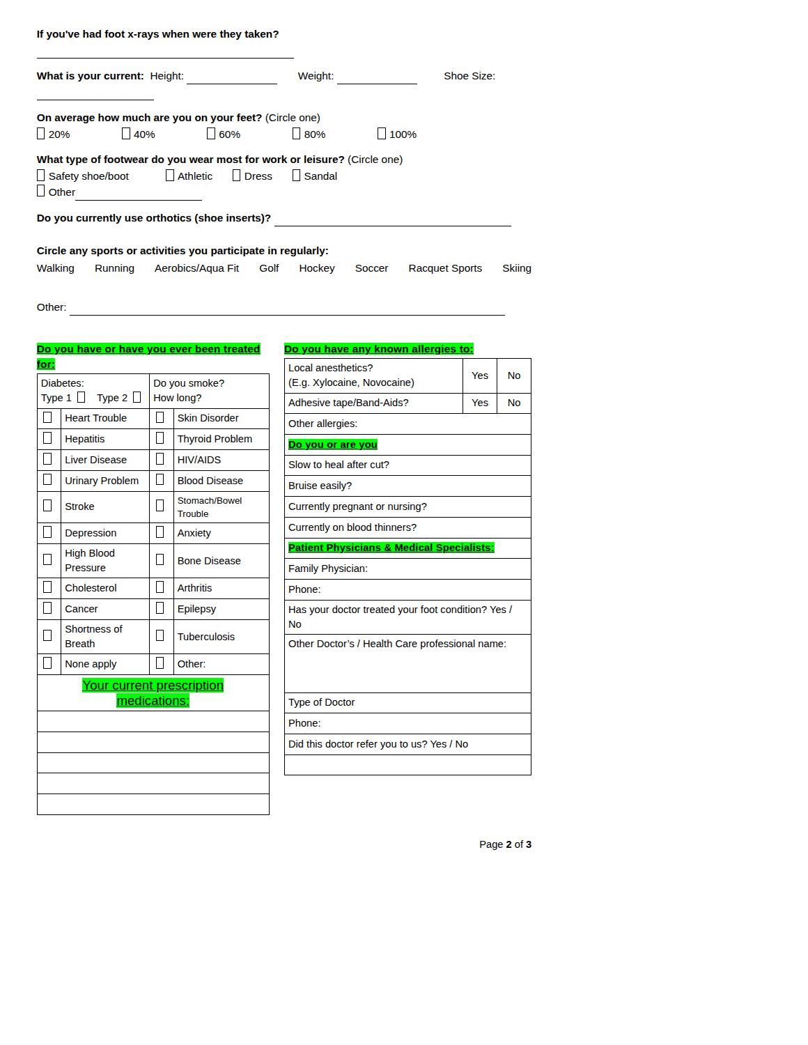If you've had foot x-rays when were they taken?
What is your current: Height: Weight: Shoe Size:
On average how much are you on your feet? (Circle one)
20% 40% 60% 80% 100%
What type of footwear do you wear most for work or leisure? (Circle one)
Safety shoe/boot Athletic Dress Sandal Other
Do you currently use orthotics (shoe inserts)?
Circle any sports or activities you participate in regularly:
Walking Running Aerobics/Aqua Fit Golf Hockey Soccer Racquet Sports Skiing
Other:
| Do you have or have you ever been treated for: / Diabetes: Type 1 Type 2 / Do you smoke? How long? / / / Heart Trouble / / Skin Disorder / / / Hepatitis / / Thyroid Problem / / / Liver Disease / / HIV/AIDS / / / Urinary Problem / / Blood Disease / / / Stroke / / Stomach/Bowel Trouble / / / Depression / / Anxiety / / / High Blood Pressure / / Bone Disease / / / Cholesterol / / Arthritis / / / Cancer / / Epilepsy / / / Shortness of Breath / / Tuberculosis / / / None apply / / Other: / / Your current prescription medications: / | | Do you have any known allergies to: / Local anesthetics? (E.g. Xylocaine, Novocaine) / Yes / No / / Adhesive tape/Band-Aids? / Yes / No / / Other allergies: / / Do you or are you / / Slow to heal after cut? / / Bruise easily? / / Currently pregnant or nursing? / / Currently on blood thinners? / / Patient Physicians & Medical Specialists: / / Family Physician: / / Phone: / / Has your doctor treated your foot condition? Yes / No / / Other Doctor’s / Health Care professional name: / / Type of Doctor / / Phone: / / Did this doctor refer you to us? Yes / No / |
Page 2 of 3